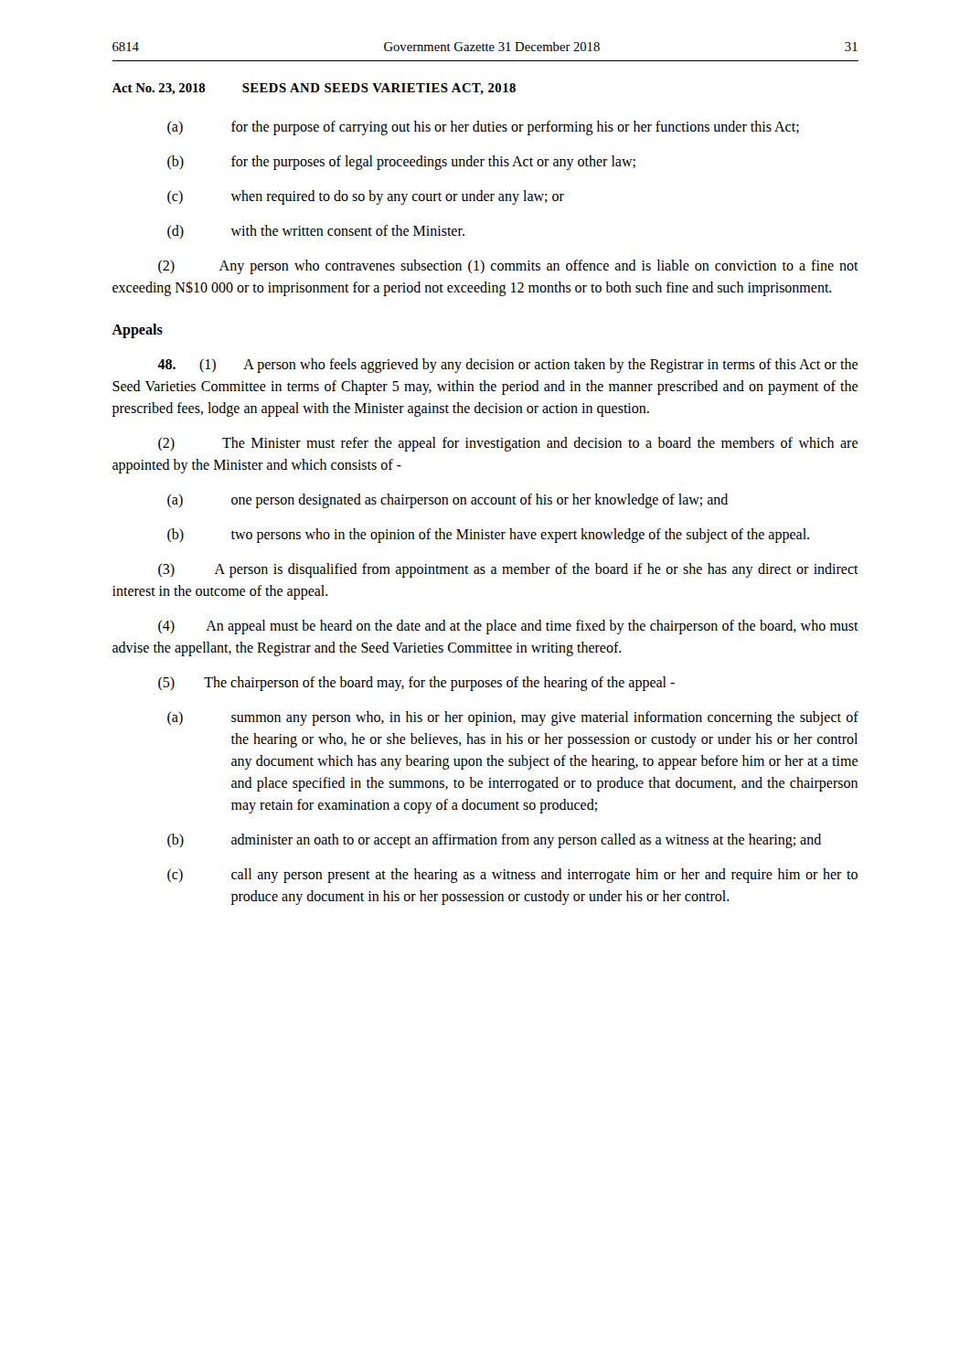6814 Government Gazette 31 December 2018 31
Act No. 23, 2018 SEEDS AND SEEDS VARIETIES ACT, 2018
(a) for the purpose of carrying out his or her duties or performing his or her functions under this Act;
(b) for the purposes of legal proceedings under this Act or any other law;
(c) when required to do so by any court or under any law; or
(d) with the written consent of the Minister.
(2) Any person who contravenes subsection (1) commits an offence and is liable on conviction to a fine not exceeding N$10 000 or to imprisonment for a period not exceeding 12 months or to both such fine and such imprisonment.
Appeals
48. (1) A person who feels aggrieved by any decision or action taken by the Registrar in terms of this Act or the Seed Varieties Committee in terms of Chapter 5 may, within the period and in the manner prescribed and on payment of the prescribed fees, lodge an appeal with the Minister against the decision or action in question.
(2) The Minister must refer the appeal for investigation and decision to a board the members of which are appointed by the Minister and which consists of -
(a) one person designated as chairperson on account of his or her knowledge of law; and
(b) two persons who in the opinion of the Minister have expert knowledge of the subject of the appeal.
(3) A person is disqualified from appointment as a member of the board if he or she has any direct or indirect interest in the outcome of the appeal.
(4) An appeal must be heard on the date and at the place and time fixed by the chairperson of the board, who must advise the appellant, the Registrar and the Seed Varieties Committee in writing thereof.
(5) The chairperson of the board may, for the purposes of the hearing of the appeal -
(a) summon any person who, in his or her opinion, may give material information concerning the subject of the hearing or who, he or she believes, has in his or her possession or custody or under his or her control any document which has any bearing upon the subject of the hearing, to appear before him or her at a time and place specified in the summons, to be interrogated or to produce that document, and the chairperson may retain for examination a copy of a document so produced;
(b) administer an oath to or accept an affirmation from any person called as a witness at the hearing; and
(c) call any person present at the hearing as a witness and interrogate him or her and require him or her to produce any document in his or her possession or custody or under his or her control.